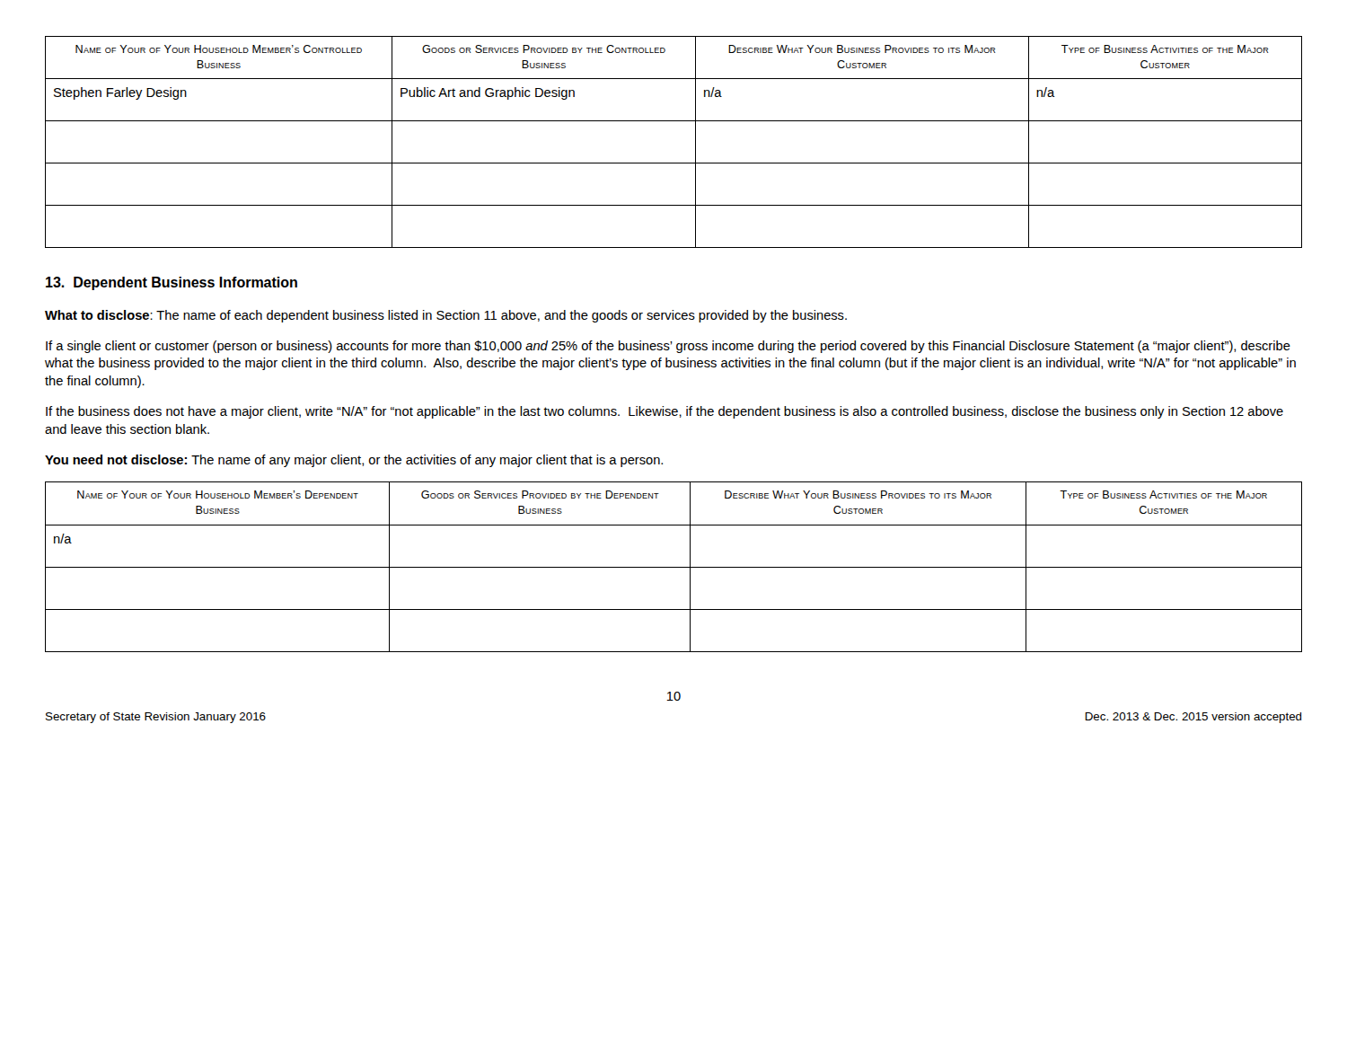| Name of Your of Your Household Member’s Controlled Business | Goods or Services Provided by the Controlled Business | Describe What Your Business Provides to its Major Customer | Type of Business Activities of the Major Customer |
| --- | --- | --- | --- |
| Stephen Farley Design | Public Art and Graphic Design | n/a | n/a |
13. Dependent Business Information
What to disclose: The name of each dependent business listed in Section 11 above, and the goods or services provided by the business.
If a single client or customer (person or business) accounts for more than $10,000 and 25% of the business’ gross income during the period covered by this Financial Disclosure Statement (a “major client”), describe what the business provided to the major client in the third column. Also, describe the major client’s type of business activities in the final column (but if the major client is an individual, write “N/A” for “not applicable” in the final column).
If the business does not have a major client, write “N/A” for “not applicable” in the last two columns. Likewise, if the dependent business is also a controlled business, disclose the business only in Section 12 above and leave this section blank.
You need not disclose: The name of any major client, or the activities of any major client that is a person.
| Name of Your of Your Household Member’s Dependent Business | Goods or Services Provided by the Dependent Business | Describe What Your Business Provides to its Major Customer | Type of Business Activities of the Major Customer |
| --- | --- | --- | --- |
| n/a | | | |
10
Secretary of State Revision January 2016 Dec. 2013 & Dec. 2015 version accepted